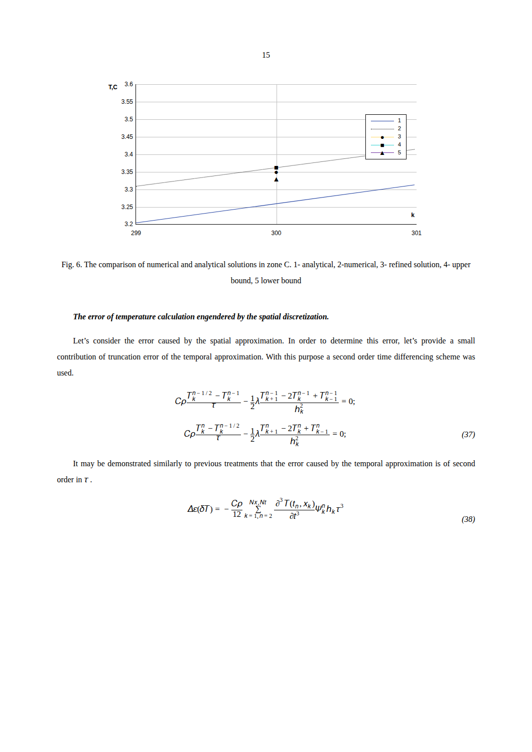15
T,C
3.6
3.55
3.5
3.45
3.4
3.35
3.3
3.25
3.2
299
300
301
■
●
▲
k
| | 1 |
| | 2 |
| ● | 3 |
| ■ | 4 |
| ▲ | 5 |
Fig. 6. The comparison of numerical and analytical solutions in zone C. 1- analytical, 2-numerical, 3- refined solution, 4- upper bound, 5 lower bound
The error of temperature calculation engendered by the spatial discretization.
Let’s consider the error caused by the spatial approximation. In order to determine this error, let’s provide a small contribution of truncation error of the temporal approximation. With this purpose a second order time differencing scheme was used.
Cρ Tkn−1/2 − Tkn−1 τ − 12 λ Tk+1n−1 − 2 Tkn−1 + Tk−1n−1 hk2 =0;
Cρ Tkn − Tkn−1/2 τ − 12 λ Tk+1n − 2 Tkn + Tk−1n hk2 =0; (37)
It may be demonstrated similarly to previous treatments that the error caused by the temporal approximation is of second order in τ .
Δε (δT) = − Cρ 12 ∑ k=1,n=2 Nx,Nt ∂3 T(tn,xk) ∂t3 Ψkn hk τ3 (38)